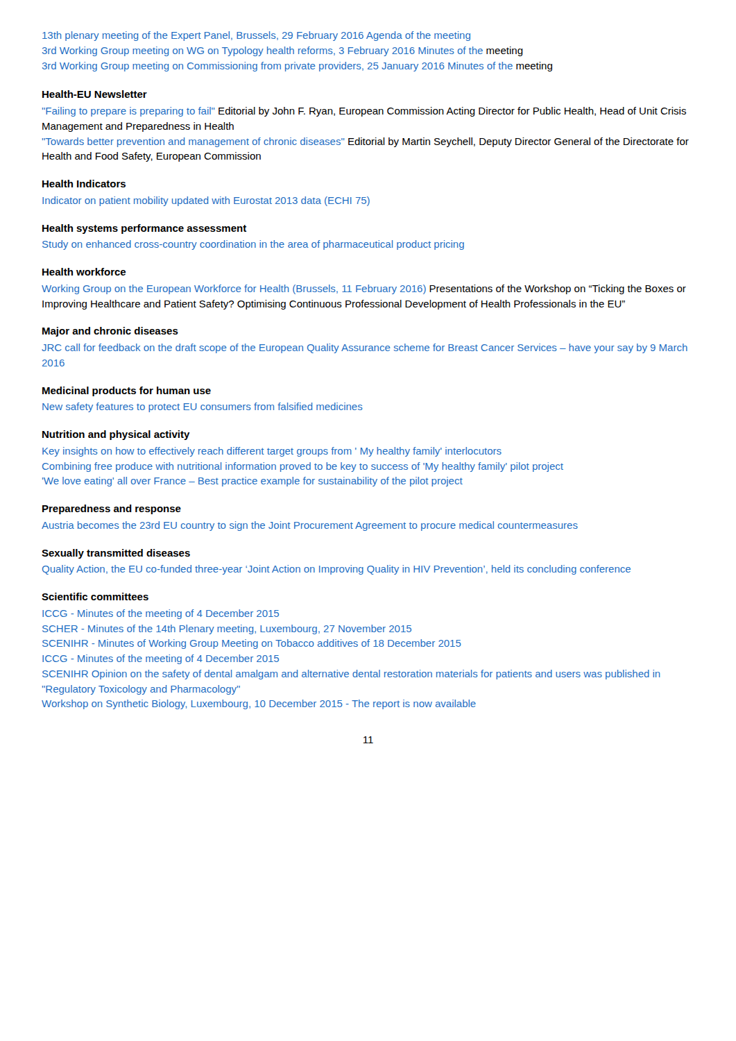13th plenary meeting of the Expert Panel, Brussels, 29 February 2016 Agenda of the meeting
3rd Working Group meeting on WG on Typology health reforms, 3 February 2016 Minutes of the meeting
3rd Working Group meeting on Commissioning from private providers, 25 January 2016 Minutes of the meeting
Health-EU Newsletter
"Failing to prepare is preparing to fail" Editorial by John F. Ryan, European Commission Acting Director for Public Health, Head of Unit Crisis Management and Preparedness in Health
"Towards better prevention and management of chronic diseases" Editorial by Martin Seychell, Deputy Director General of the Directorate for Health and Food Safety, European Commission
Health Indicators
Indicator on patient mobility updated with Eurostat 2013 data (ECHI 75)
Health systems performance assessment
Study on enhanced cross-country coordination in the area of pharmaceutical product pricing
Health workforce
Working Group on the European Workforce for Health (Brussels, 11 February 2016) Presentations of the Workshop on “Ticking the Boxes or Improving Healthcare and Patient Safety? Optimising Continuous Professional Development of Health Professionals in the EU”
Major and chronic diseases
JRC call for feedback on the draft scope of the European Quality Assurance scheme for Breast Cancer Services – have your say by 9 March 2016
Medicinal products for human use
New safety features to protect EU consumers from falsified medicines
Nutrition and physical activity
Key insights on how to effectively reach different target groups from ' My healthy family' interlocutors
Combining free produce with nutritional information proved to be key to success of 'My healthy family' pilot project
'We love eating' all over France – Best practice example for sustainability of the pilot project
Preparedness and response
Austria becomes the 23rd EU country to sign the Joint Procurement Agreement to procure medical countermeasures
Sexually transmitted diseases
Quality Action, the EU co-funded three-year ‘Joint Action on Improving Quality in HIV Prevention’, held its concluding conference
Scientific committees
ICCG - Minutes of the meeting of 4 December 2015
SCHER - Minutes of the 14th Plenary meeting, Luxembourg, 27 November 2015
SCENIHR - Minutes of Working Group Meeting on Tobacco additives of 18 December 2015
ICCG - Minutes of the meeting of 4 December 2015
SCENIHR Opinion on the safety of dental amalgam and alternative dental restoration materials for patients and users was published in "Regulatory Toxicology and Pharmacology"
Workshop on Synthetic Biology, Luxembourg, 10 December 2015 - The report is now available
11